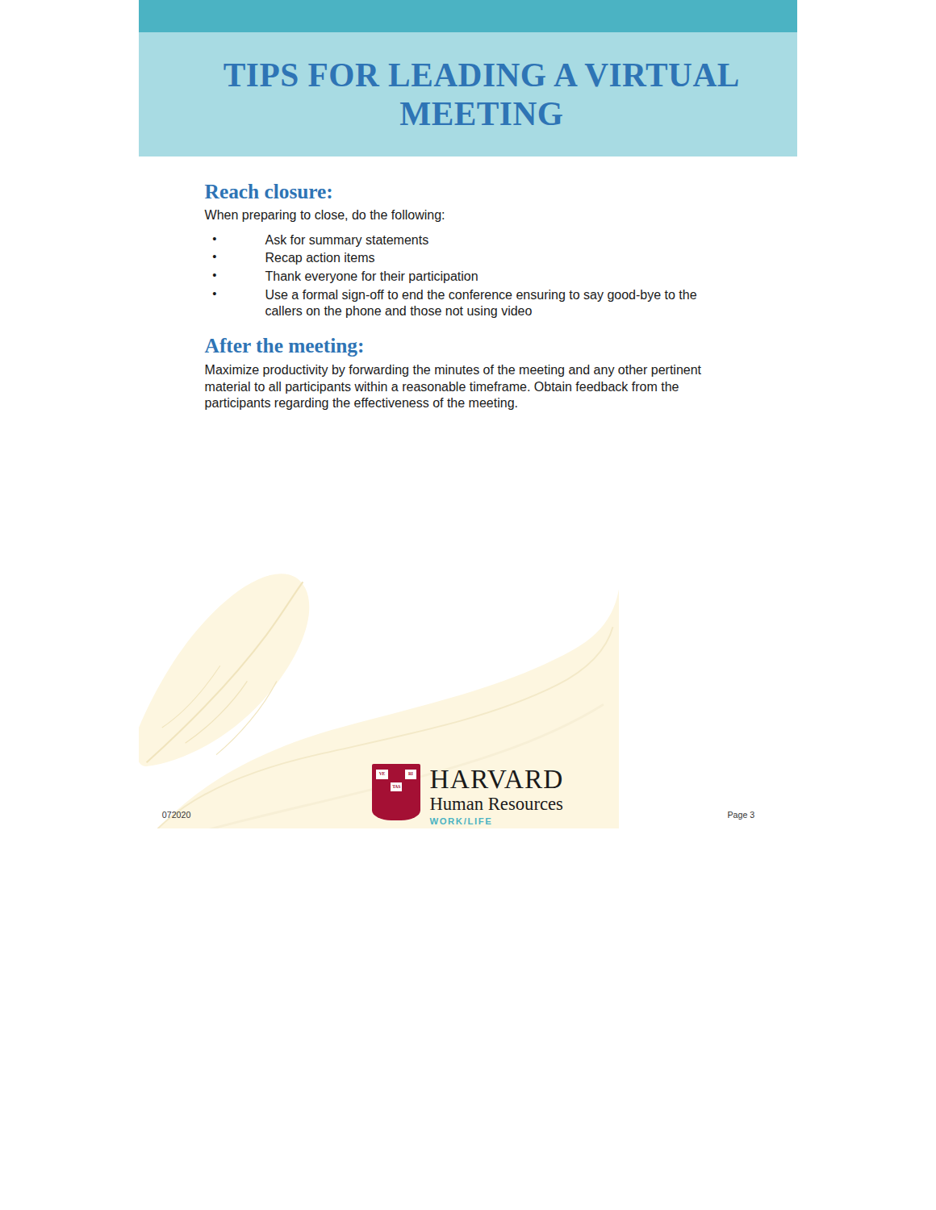TIPS FOR LEADING A VIRTUAL MEETING
Reach closure:
When preparing to close, do the following:
Ask for summary statements
Recap action items
Thank everyone for their participation
Use a formal sign-off to end the conference ensuring to say good-bye to the callers on the phone and those not using video
After the meeting:
Maximize productivity by forwarding the minutes of the meeting and any other pertinent material to all participants within a reasonable timeframe. Obtain feedback from the participants regarding the effectiveness of the meeting.
VE
RI
TAS
HARVARD
Human Resources
WORK/LIFE
072020
Page 3